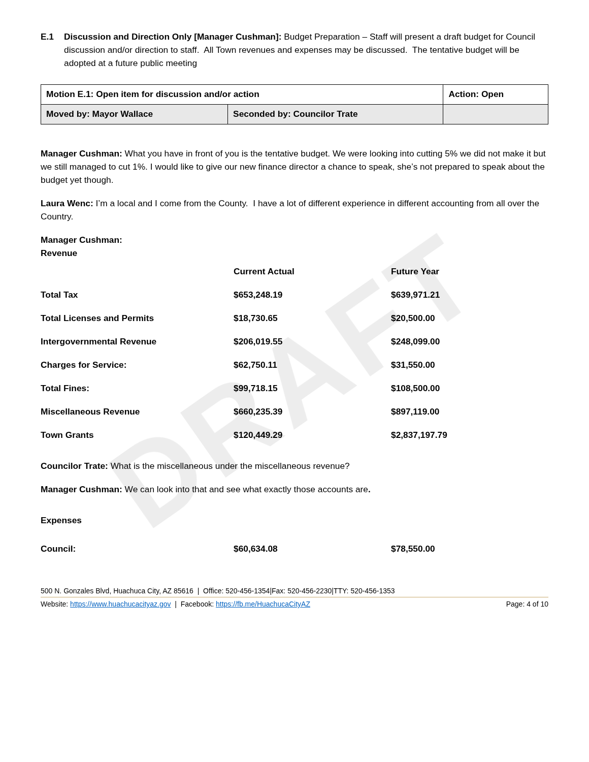DRAFT
E.1
Discussion and Direction Only [Manager Cushman]: Budget Preparation – Staff will present a draft budget for Council discussion and/or direction to staff. All Town revenues and expenses may be discussed. The tentative budget will be adopted at a future public meeting
| Motion E.1: Open item for discussion and/or action | Action: Open |
| Moved by: Mayor Wallace | Seconded by: Councilor Trate | |
Manager Cushman: What you have in front of you is the tentative budget. We were looking into cutting 5% we did not make it but we still managed to cut 1%. I would like to give our new finance director a chance to speak, she’s not prepared to speak about the budget yet though.
Laura Wenc: I’m a local and I come from the County. I have a lot of different experience in different accounting from all over the Country.
Manager Cushman:
Revenue
| | Current Actual | Future Year |
| Total Tax | $653,248.19 | $639,971.21 |
| Total Licenses and Permits | $18,730.65 | $20,500.00 |
| Intergovernmental Revenue | $206,019.55 | $248,099.00 |
| Charges for Service: | $62,750.11 | $31,550.00 |
| Total Fines: | $99,718.15 | $108,500.00 |
| Miscellaneous Revenue | $660,235.39 | $897,119.00 |
| Town Grants | $120,449.29 | $2,837,197.79 |
Councilor Trate: What is the miscellaneous under the miscellaneous revenue?
Manager Cushman: We can look into that and see what exactly those accounts are.
Expenses
| Council: | $60,634.08 | $78,550.00 |
500 N. Gonzales Blvd, Huachuca City, AZ 85616 | Office: 520-456-1354|Fax: 520-456-2230|TTY: 520-456-1353
Website: https://www.huachucacityaz.gov | Facebook: https://fb.me/HuachucaCityAZ
Page: 4 of 10